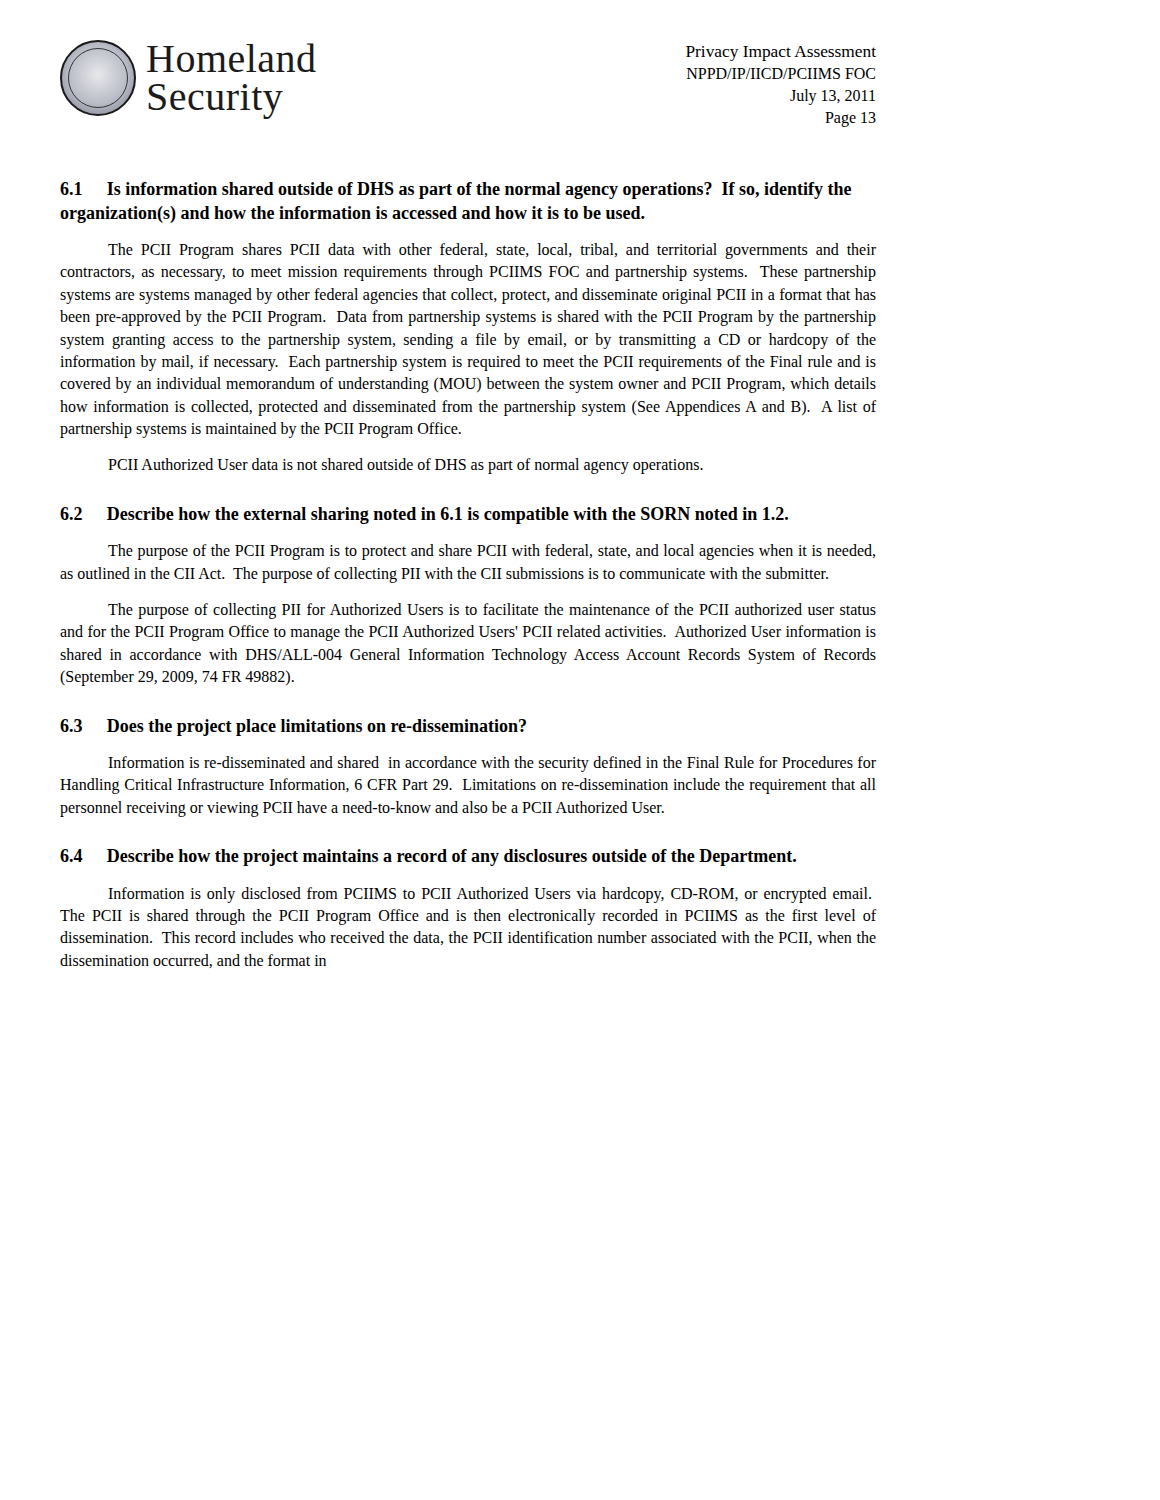Homeland Security
Privacy Impact Assessment
NPPD/IP/IICD/PCIIMS FOC
July 13, 2011
Page 13
6.1 Is information shared outside of DHS as part of the normal agency operations? If so, identify the organization(s) and how the information is accessed and how it is to be used.
The PCII Program shares PCII data with other federal, state, local, tribal, and territorial governments and their contractors, as necessary, to meet mission requirements through PCIIMS FOC and partnership systems. These partnership systems are systems managed by other federal agencies that collect, protect, and disseminate original PCII in a format that has been pre-approved by the PCII Program. Data from partnership systems is shared with the PCII Program by the partnership system granting access to the partnership system, sending a file by email, or by transmitting a CD or hardcopy of the information by mail, if necessary. Each partnership system is required to meet the PCII requirements of the Final rule and is covered by an individual memorandum of understanding (MOU) between the system owner and PCII Program, which details how information is collected, protected and disseminated from the partnership system (See Appendices A and B). A list of partnership systems is maintained by the PCII Program Office.
PCII Authorized User data is not shared outside of DHS as part of normal agency operations.
6.2 Describe how the external sharing noted in 6.1 is compatible with the SORN noted in 1.2.
The purpose of the PCII Program is to protect and share PCII with federal, state, and local agencies when it is needed, as outlined in the CII Act. The purpose of collecting PII with the CII submissions is to communicate with the submitter.
The purpose of collecting PII for Authorized Users is to facilitate the maintenance of the PCII authorized user status and for the PCII Program Office to manage the PCII Authorized Users' PCII related activities. Authorized User information is shared in accordance with DHS/ALL-004 General Information Technology Access Account Records System of Records (September 29, 2009, 74 FR 49882).
6.3 Does the project place limitations on re-dissemination?
Information is re-disseminated and shared in accordance with the security defined in the Final Rule for Procedures for Handling Critical Infrastructure Information, 6 CFR Part 29. Limitations on re-dissemination include the requirement that all personnel receiving or viewing PCII have a need-to-know and also be a PCII Authorized User.
6.4 Describe how the project maintains a record of any disclosures outside of the Department.
Information is only disclosed from PCIIMS to PCII Authorized Users via hardcopy, CD-ROM, or encrypted email. The PCII is shared through the PCII Program Office and is then electronically recorded in PCIIMS as the first level of dissemination. This record includes who received the data, the PCII identification number associated with the PCII, when the dissemination occurred, and the format in